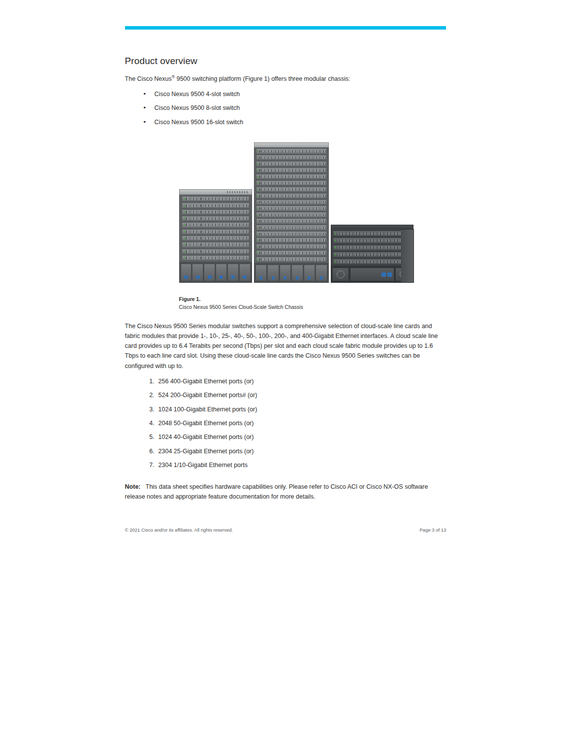Product overview
The Cisco Nexus® 9500 switching platform (Figure 1) offers three modular chassis:
Cisco Nexus 9500 4-slot switch
Cisco Nexus 9500 8-slot switch
Cisco Nexus 9500 16-slot switch
Figure 1.
Cisco Nexus 9500 Series Cloud-Scale Switch Chassis
The Cisco Nexus 9500 Series modular switches support a comprehensive selection of cloud-scale line cards and fabric modules that provide 1-, 10-, 25-, 40-, 50-, 100-, 200-, and 400-Gigabit Ethernet interfaces. A cloud scale line card provides up to 6.4 Terabits per second (Tbps) per slot and each cloud scale fabric module provides up to 1.6 Tbps to each line card slot. Using these cloud-scale line cards the Cisco Nexus 9500 Series switches can be configured with up to.
256 400-Gigabit Ethernet ports (or)
524 200-Gigabit Ethernet ports# (or)
1024 100-Gigabit Ethernet ports (or)
2048 50-Gigabit Ethernet ports (or)
1024 40-Gigabit Ethernet ports (or)
2304 25-Gigabit Ethernet ports (or)
2304 1/10-Gigabit Ethernet ports
Note: This data sheet specifies hardware capabilities only. Please refer to Cisco ACI or Cisco NX-OS software release notes and appropriate feature documentation for more details.
© 2021 Cisco and/or its affiliates. All rights reserved. Page 3 of 13